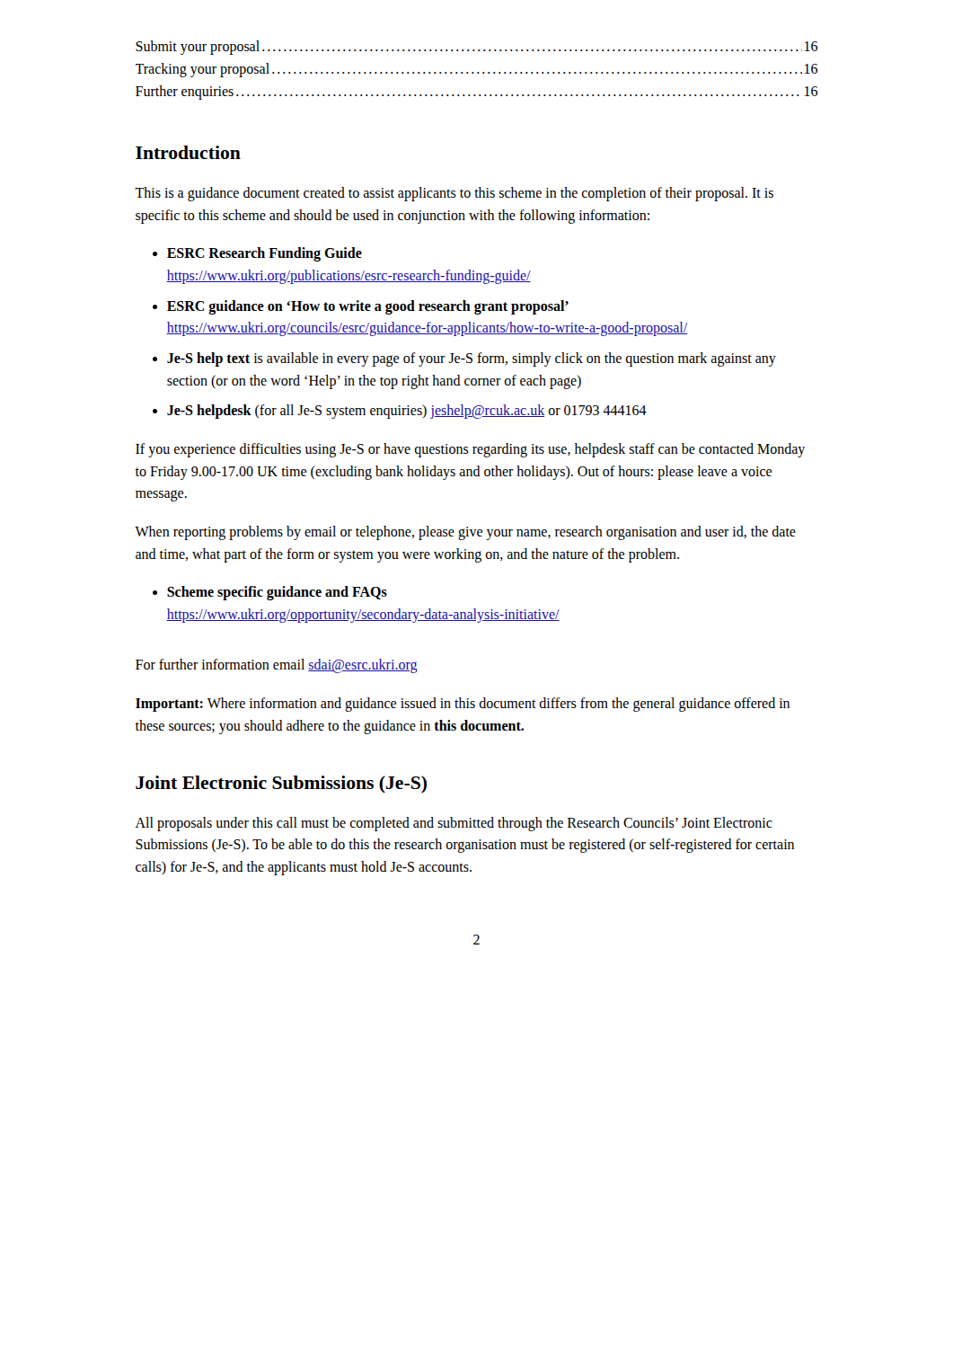Submit your proposal .................................................................................................................................. 16
Tracking your proposal .............................................................................................................................. 16
Further enquiries ..................................................................................................................................... 16
Introduction
This is a guidance document created to assist applicants to this scheme in the completion of their proposal. It is specific to this scheme and should be used in conjunction with the following information:
ESRC Research Funding Guide
https://www.ukri.org/publications/esrc-research-funding-guide/
ESRC guidance on ‘How to write a good research grant proposal’
https://www.ukri.org/councils/esrc/guidance-for-applicants/how-to-write-a-good-proposal/
Je-S help text is available in every page of your Je-S form, simply click on the question mark against any section (or on the word ‘Help’ in the top right hand corner of each page)
Je-S helpdesk (for all Je-S system enquiries) jeshelp@rcuk.ac.uk or 01793 444164
If you experience difficulties using Je-S or have questions regarding its use, helpdesk staff can be contacted Monday to Friday 9.00-17.00 UK time (excluding bank holidays and other holidays). Out of hours: please leave a voice message.
When reporting problems by email or telephone, please give your name, research organisation and user id, the date and time, what part of the form or system you were working on, and the nature of the problem.
Scheme specific guidance and FAQs
https://www.ukri.org/opportunity/secondary-data-analysis-initiative/
For further information email sdai@esrc.ukri.org
Important: Where information and guidance issued in this document differs from the general guidance offered in these sources; you should adhere to the guidance in this document.
Joint Electronic Submissions (Je-S)
All proposals under this call must be completed and submitted through the Research Councils’ Joint Electronic Submissions (Je-S). To be able to do this the research organisation must be registered (or self-registered for certain calls) for Je-S, and the applicants must hold Je-S accounts.
2